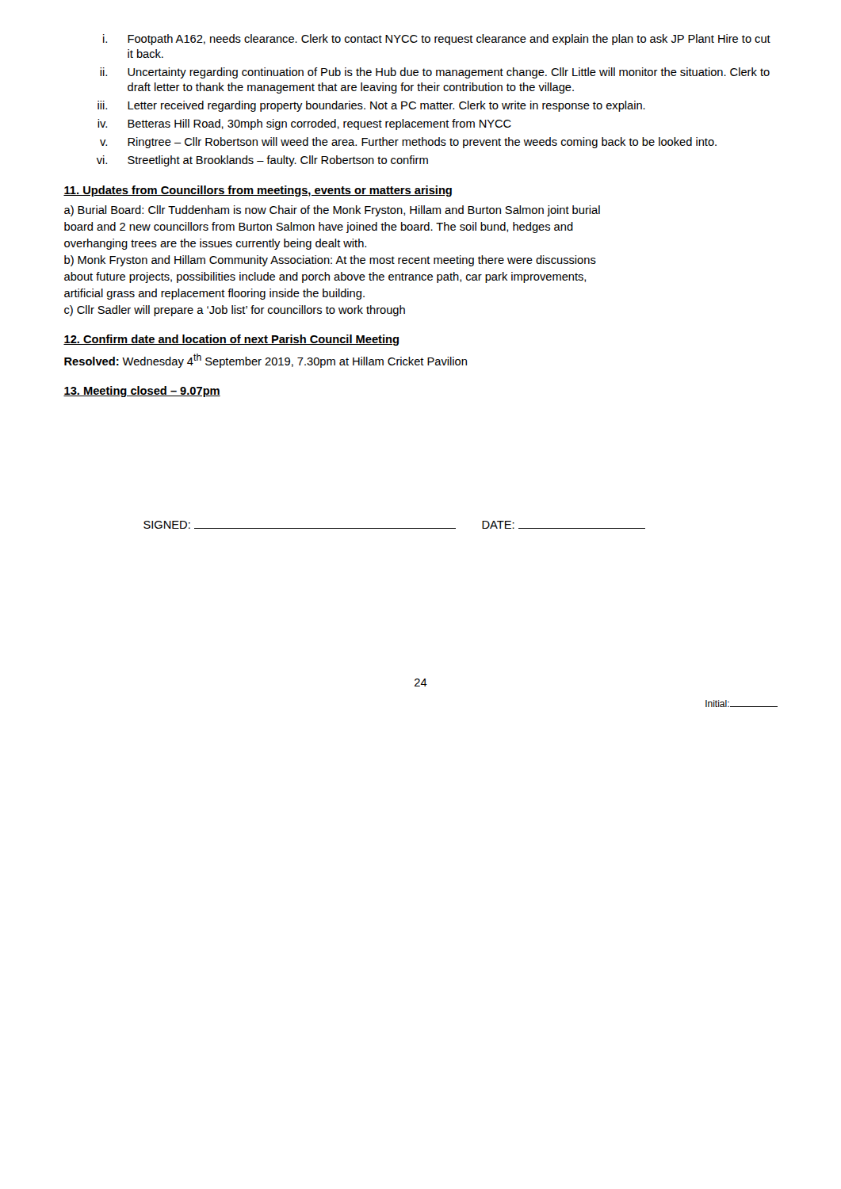Footpath A162, needs clearance. Clerk to contact NYCC to request clearance and explain the plan to ask JP Plant Hire to cut it back.
Uncertainty regarding continuation of Pub is the Hub due to management change. Cllr Little will monitor the situation. Clerk to draft letter to thank the management that are leaving for their contribution to the village.
Letter received regarding property boundaries. Not a PC matter. Clerk to write in response to explain.
Betteras Hill Road, 30mph sign corroded, request replacement from NYCC
Ringtree – Cllr Robertson will weed the area. Further methods to prevent the weeds coming back to be looked into.
Streetlight at Brooklands – faulty. Cllr Robertson to confirm
11. Updates from Councillors from meetings, events or matters arising
a) Burial Board: Cllr Tuddenham is now Chair of the Monk Fryston, Hillam and Burton Salmon joint burial
board and 2 new councillors from Burton Salmon have joined the board. The soil bund, hedges and
overhanging trees are the issues currently being dealt with.
b) Monk Fryston and Hillam Community Association: At the most recent meeting there were discussions
about future projects, possibilities include and porch above the entrance path, car park improvements,
artificial grass and replacement flooring inside the building.
c) Cllr Sadler will prepare a ‘Job list’ for councillors to work through
12. Confirm date and location of next Parish Council Meeting
Resolved: Wednesday 4th September 2019, 7.30pm at Hillam Cricket Pavilion
13. Meeting closed – 9.07pm
SIGNED: DATE:
24
Initial: